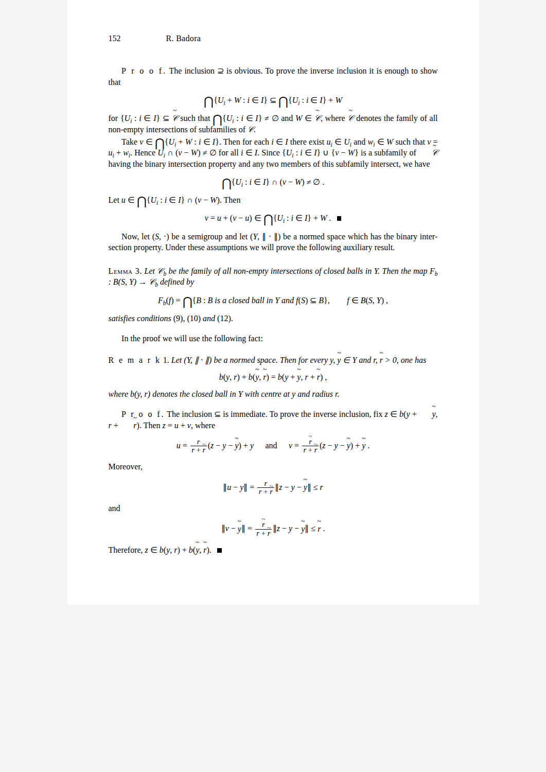152 R. Badora
P r o o f. The inclusion ⊇ is obvious. To prove the inverse inclusion it is enough to show that
⋂{Ui + W : i ∈ I} ⊆ ⋂{Ui : i ∈ I} + W
for {Ui : i ∈ I} ⊆ ~𝒞 such that ⋂{Ui : i ∈ I} ≠ ∅ and W ∈ ~𝒞, where ~𝒞 denotes the family of all non-empty intersections of subfamilies of 𝒞.
Take v ∈ ⋂{Ui + W : i ∈ I}. Then for each i ∈ I there exist ui ∈ Ui and wi ∈ W such that v = ui + wi. Hence Ui ∩ (v − W) ≠ ∅ for all i ∈ I. Since {Ui : i ∈ I} ∪ {v − W} is a subfamily of ~𝒞 having the binary intersection property and any two members of this subfamily intersect, we have
⋂{Ui : i ∈ I} ∩ (v − W) ≠ ∅ .
Let u ∈ ⋂{Ui : i ∈ I} ∩ (v − W). Then
v = u + (v − u) ∈ ⋂{Ui : i ∈ I} + W .
Now, let (S, ·) be a semigroup and let (Y, ∥ · ∥) be a normed space which has the binary intersection property. Under these assumptions we will prove the following auxiliary result.
Lemma 3. Let 𝒞b be the family of all non-empty intersections of closed balls in Y. Then the map Fb : B(S, Y) → 𝒞b defined by
Fb(f) = ⋂{B : B is a closed ball in Y and f(S) ⊆ B}, f ∈ B(S, Y) ,
satisfies conditions (9), (10) and (12).
In the proof we will use the following fact:
R e m a r k 1. Let (Y, ∥ · ∥) be a normed space. Then for every y, ~y ∈ Y and r, ~r > 0, one has
b(y, r) + b(~y, ~r) = b(y + ~y, r + ~r) ,
where b(y, r) denotes the closed ball in Y with centre at y and radius r.
P r o o f. The inclusion ⊆ is immediate. To prove the inverse inclusion, fix z ∈ b(y + ~y, r + ~r). Then z = u + v, where
u = rr + ~r(z − y − ~y) + y and v = ~r r + ~r(z − y − ~y) + ~y .
Moreover,
∥u − y∥ = rr + ~r∥z − y − ~y∥ ≤ r
and
∥v − ~y∥ = ~r r + ~r∥z − y − ~y∥ ≤ ~r .
Therefore, z ∈ b(y, r) + b(~y, ~r).